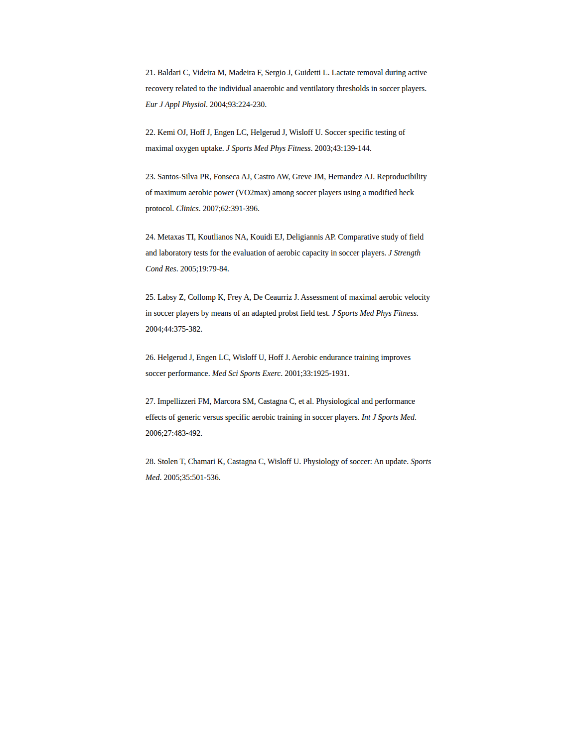21. Baldari C, Videira M, Madeira F, Sergio J, Guidetti L. Lactate removal during active recovery related to the individual anaerobic and ventilatory thresholds in soccer players. Eur J Appl Physiol. 2004;93:224-230.
22. Kemi OJ, Hoff J, Engen LC, Helgerud J, Wisloff U. Soccer specific testing of maximal oxygen uptake. J Sports Med Phys Fitness. 2003;43:139-144.
23. Santos-Silva PR, Fonseca AJ, Castro AW, Greve JM, Hernandez AJ. Reproducibility of maximum aerobic power (VO2max) among soccer players using a modified heck protocol. Clinics. 2007;62:391-396.
24. Metaxas TI, Koutlianos NA, Kouidi EJ, Deligiannis AP. Comparative study of field and laboratory tests for the evaluation of aerobic capacity in soccer players. J Strength Cond Res. 2005;19:79-84.
25. Labsy Z, Collomp K, Frey A, De Ceaurriz J. Assessment of maximal aerobic velocity in soccer players by means of an adapted probst field test. J Sports Med Phys Fitness. 2004;44:375-382.
26. Helgerud J, Engen LC, Wisloff U, Hoff J. Aerobic endurance training improves soccer performance. Med Sci Sports Exerc. 2001;33:1925-1931.
27. Impellizzeri FM, Marcora SM, Castagna C, et al. Physiological and performance effects of generic versus specific aerobic training in soccer players. Int J Sports Med. 2006;27:483-492.
28. Stolen T, Chamari K, Castagna C, Wisloff U. Physiology of soccer: An update. Sports Med. 2005;35:501-536.